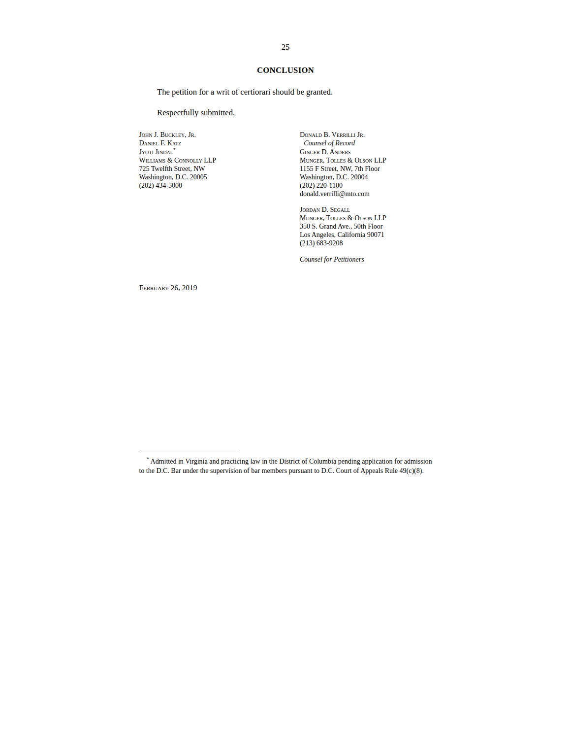25
CONCLUSION
The petition for a writ of certiorari should be granted.
Respectfully submitted,
John J. Buckley, Jr.
Daniel F. Katz
Jyoti Jindal*
Williams & Connolly LLP
725 Twelfth Street, NW
Washington, D.C. 20005
(202) 434-5000
Donald B. Verrilli Jr.
Counsel of Record
Ginger D. Anders
Munger, Tolles & Olson LLP
1155 F Street, NW, 7th Floor
Washington, D.C. 20004
(202) 220-1100
donald.verrilli@mto.com
Jordan D. Segall
Munger, Tolles & Olson LLP
350 S. Grand Ave., 50th Floor
Los Angeles, California 90071
(213) 683-9208
Counsel for Petitioners
February 26, 2019
* Admitted in Virginia and practicing law in the District of Columbia pending application for admission to the D.C. Bar under the supervision of bar members pursuant to D.C. Court of Appeals Rule 49(c)(8).